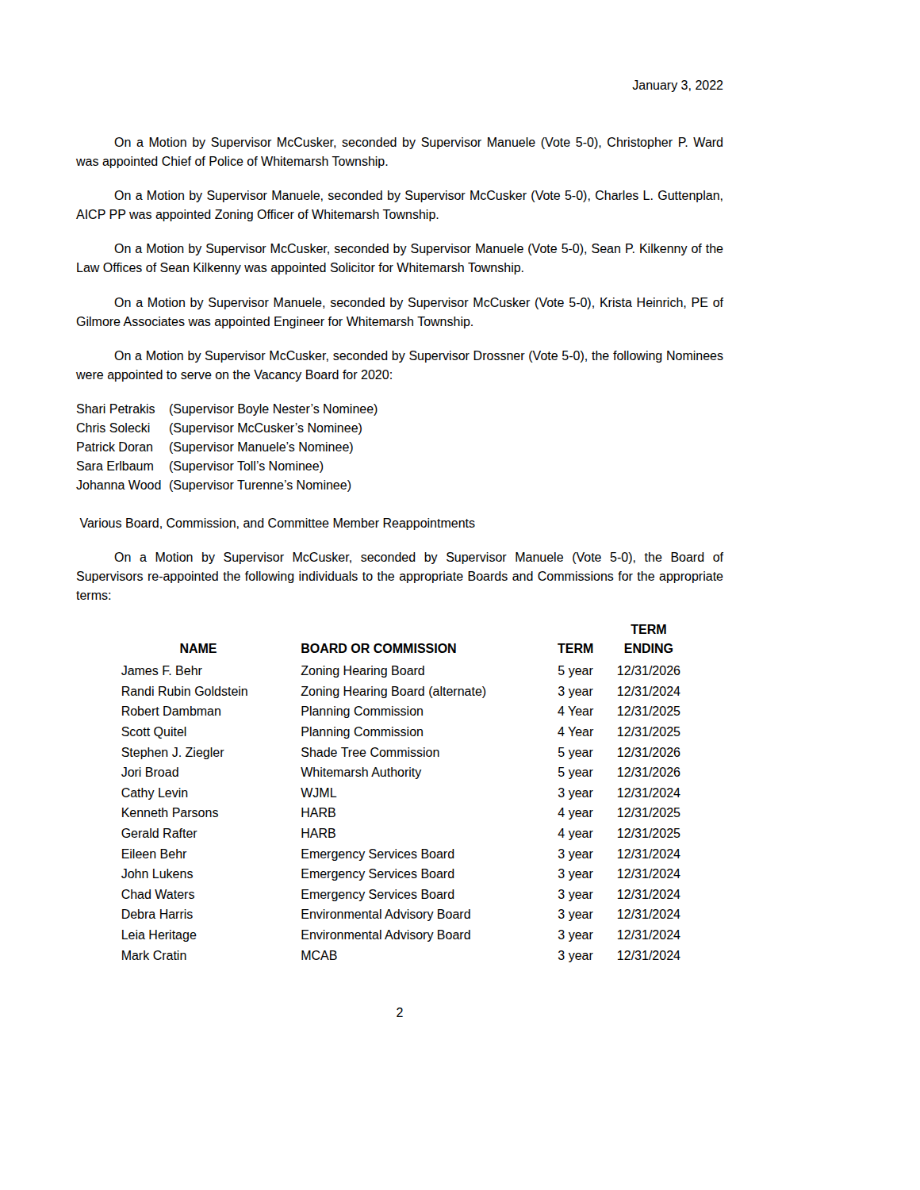January 3, 2022
On a Motion by Supervisor McCusker, seconded by Supervisor Manuele (Vote 5-0), Christopher P. Ward was appointed Chief of Police of Whitemarsh Township.
On a Motion by Supervisor Manuele, seconded by Supervisor McCusker (Vote 5-0), Charles L. Guttenplan, AICP PP was appointed Zoning Officer of Whitemarsh Township.
On a Motion by Supervisor McCusker, seconded by Supervisor Manuele (Vote 5-0), Sean P. Kilkenny of the Law Offices of Sean Kilkenny was appointed Solicitor for Whitemarsh Township.
On a Motion by Supervisor Manuele, seconded by Supervisor McCusker (Vote 5-0), Krista Heinrich, PE of Gilmore Associates was appointed Engineer for Whitemarsh Township.
On a Motion by Supervisor McCusker, seconded by Supervisor Drossner (Vote 5-0), the following Nominees were appointed to serve on the Vacancy Board for 2020:
| Shari Petrakis | (Supervisor Boyle Nester’s Nominee) |
| Chris Solecki | (Supervisor McCusker’s Nominee) |
| Patrick Doran | (Supervisor Manuele’s Nominee) |
| Sara Erlbaum | (Supervisor Toll’s Nominee) |
| Johanna Wood | (Supervisor Turenne’s Nominee) |
Various Board, Commission, and Committee Member Reappointments
On a Motion by Supervisor McCusker, seconded by Supervisor Manuele (Vote 5-0), the Board of Supervisors re-appointed the following individuals to the appropriate Boards and Commissions for the appropriate terms:
| NAME | BOARD OR COMMISSION | TERM | TERM ENDING |
| --- | --- | --- | --- |
| James F. Behr | Zoning Hearing Board | 5 year | 12/31/2026 |
| Randi Rubin Goldstein | Zoning Hearing Board (alternate) | 3 year | 12/31/2024 |
| Robert Dambman | Planning Commission | 4 Year | 12/31/2025 |
| Scott Quitel | Planning Commission | 4 Year | 12/31/2025 |
| Stephen J. Ziegler | Shade Tree Commission | 5 year | 12/31/2026 |
| Jori Broad | Whitemarsh Authority | 5 year | 12/31/2026 |
| Cathy Levin | WJML | 3 year | 12/31/2024 |
| Kenneth Parsons | HARB | 4 year | 12/31/2025 |
| Gerald Rafter | HARB | 4 year | 12/31/2025 |
| Eileen Behr | Emergency Services Board | 3 year | 12/31/2024 |
| John Lukens | Emergency Services Board | 3 year | 12/31/2024 |
| Chad Waters | Emergency Services Board | 3 year | 12/31/2024 |
| Debra Harris | Environmental Advisory Board | 3 year | 12/31/2024 |
| Leia Heritage | Environmental Advisory Board | 3 year | 12/31/2024 |
| Mark Cratin | MCAB | 3 year | 12/31/2024 |
2